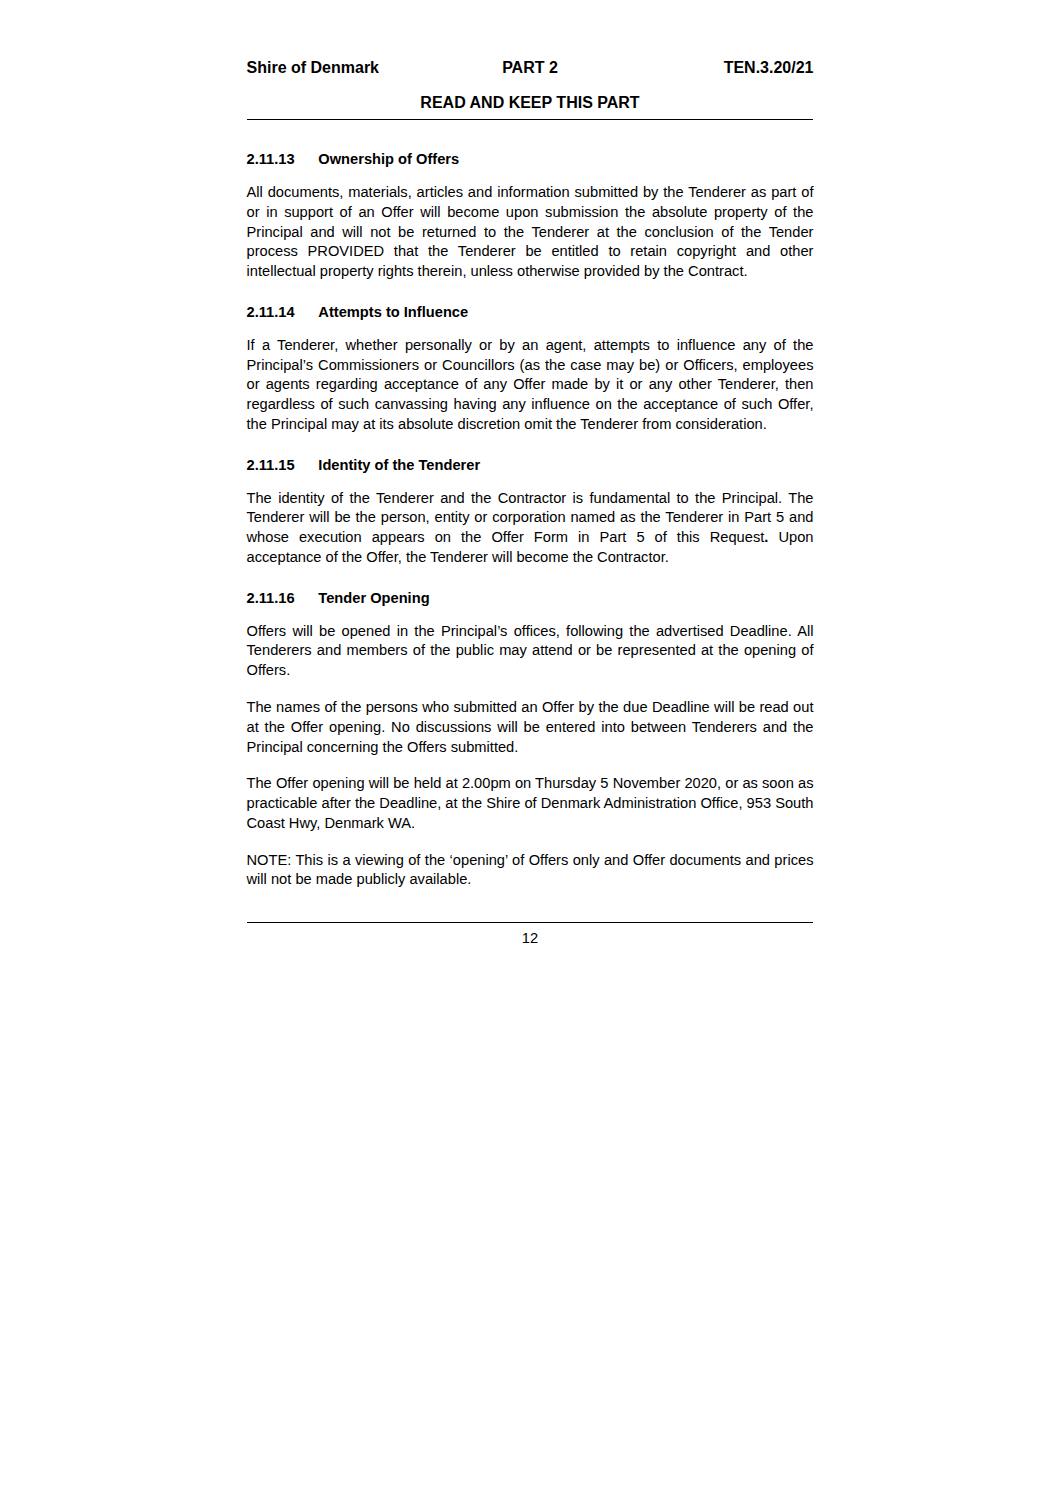Shire of Denmark
PART 2
TEN.3.20/21
READ AND KEEP THIS PART
2.11.13 Ownership of Offers
All documents, materials, articles and information submitted by the Tenderer as part of or in support of an Offer will become upon submission the absolute property of the Principal and will not be returned to the Tenderer at the conclusion of the Tender process PROVIDED that the Tenderer be entitled to retain copyright and other intellectual property rights therein, unless otherwise provided by the Contract.
2.11.14 Attempts to Influence
If a Tenderer, whether personally or by an agent, attempts to influence any of the Principal’s Commissioners or Councillors (as the case may be) or Officers, employees or agents regarding acceptance of any Offer made by it or any other Tenderer, then regardless of such canvassing having any influence on the acceptance of such Offer, the Principal may at its absolute discretion omit the Tenderer from consideration.
2.11.15 Identity of the Tenderer
The identity of the Tenderer and the Contractor is fundamental to the Principal. The Tenderer will be the person, entity or corporation named as the Tenderer in Part 5 and whose execution appears on the Offer Form in Part 5 of this Request. Upon acceptance of the Offer, the Tenderer will become the Contractor.
2.11.16 Tender Opening
Offers will be opened in the Principal’s offices, following the advertised Deadline. All Tenderers and members of the public may attend or be represented at the opening of Offers.
The names of the persons who submitted an Offer by the due Deadline will be read out at the Offer opening. No discussions will be entered into between Tenderers and the Principal concerning the Offers submitted.
The Offer opening will be held at 2.00pm on Thursday 5 November 2020, or as soon as practicable after the Deadline, at the Shire of Denmark Administration Office, 953 South Coast Hwy, Denmark WA.
NOTE: This is a viewing of the ‘opening’ of Offers only and Offer documents and prices will not be made publicly available.
12